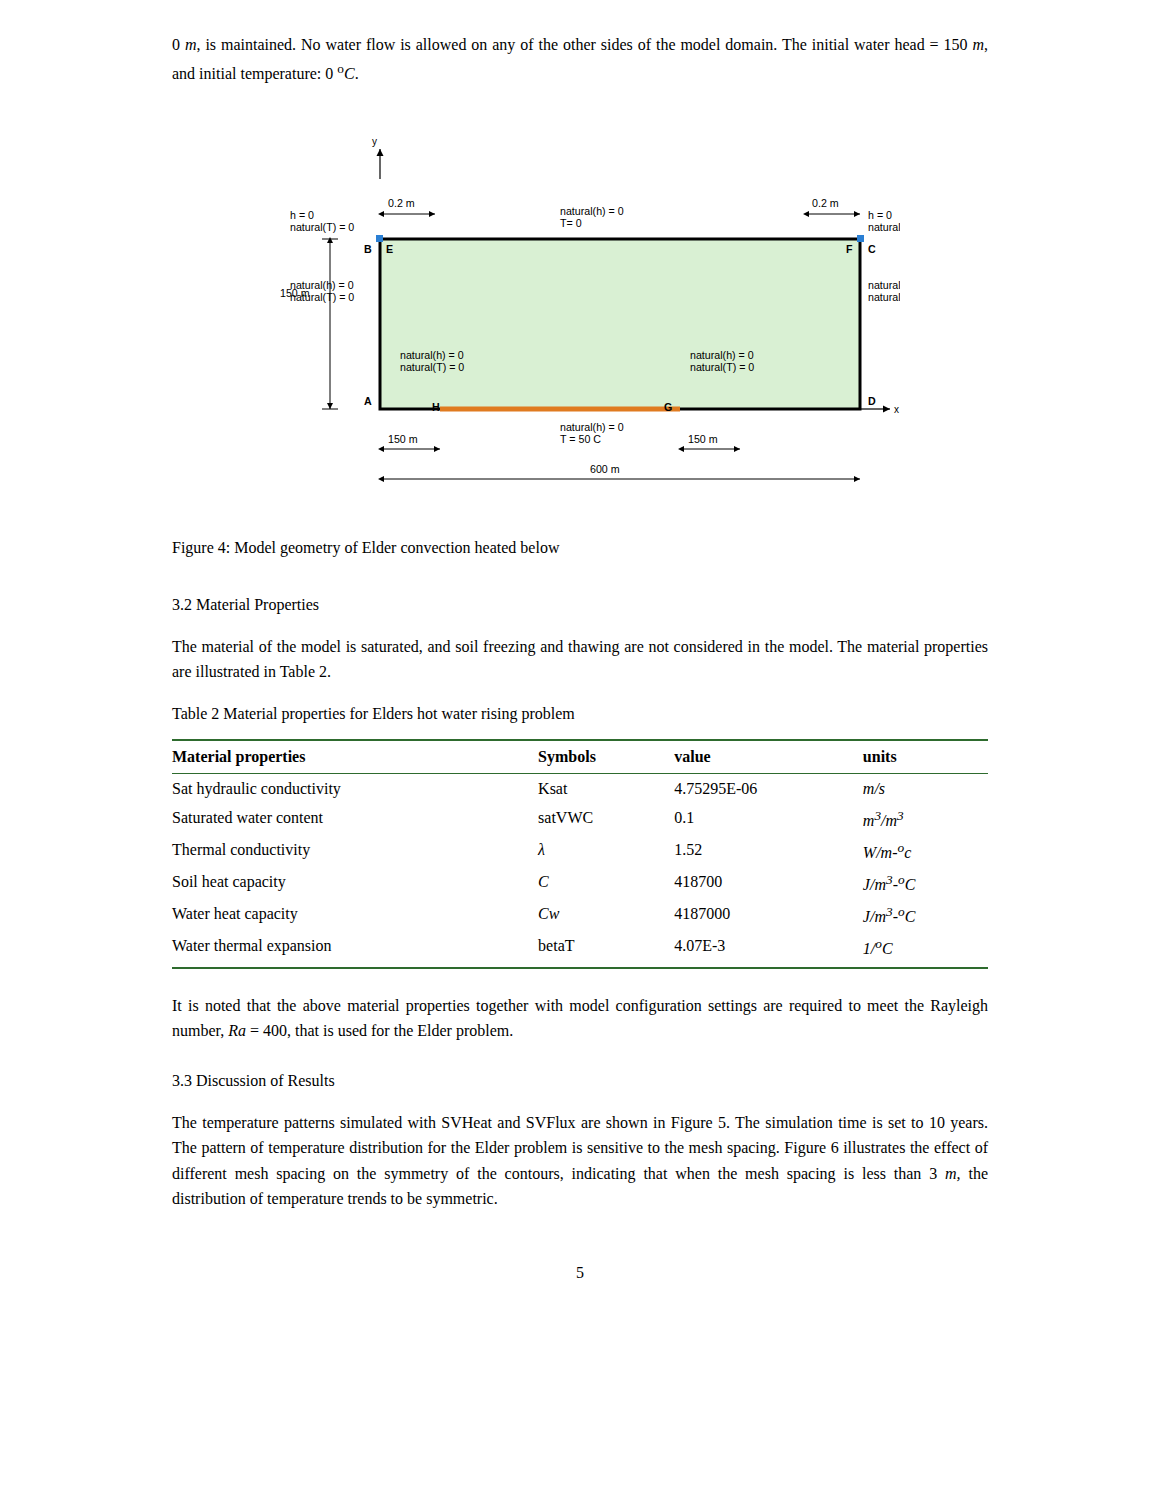0 m, is maintained. No water flow is allowed on any of the other sides of the model domain. The initial water head = 150 m, and initial temperature: 0 oC.
y x 0.2 m 0.2 m h = 0 natural(T) = 0 h = 0 natural(T) = 0 natural(h) = 0 T= 0 natural(h) = 0 natural(T) = 0 natural(h) = 0 natural(T) = 0 natural(h) = 0 natural(T) = 0 natural(h) = 0 natural(T) = 0 natural(h) = 0 T = 50 C B E F C A H G D 150 m 150 m 150 m 600 m
Figure 4: Model geometry of Elder convection heated below
3.2 Material Properties
The material of the model is saturated, and soil freezing and thawing are not considered in the model. The material properties are illustrated in Table 2.
Table 2 Material properties for Elders hot water rising problem
| Material properties | Symbols | value | units |
| --- | --- | --- | --- |
| Sat hydraulic conductivity | Ksat | 4.75295E-06 | m/s |
| Saturated water content | satVWC | 0.1 | m 3 /m 3 |
| Thermal conductivity | λ | 1.52 | W/m- o c |
| Soil heat capacity | C | 418700 | J/m 3 - o C |
| Water heat capacity | Cw | 4187000 | J/m 3 - o C |
| Water thermal expansion | betaT | 4.07E-3 | 1/ o C |
It is noted that the above material properties together with model configuration settings are required to meet the Rayleigh number, Ra = 400, that is used for the Elder problem.
3.3 Discussion of Results
The temperature patterns simulated with SVHeat and SVFlux are shown in Figure 5. The simulation time is set to 10 years. The pattern of temperature distribution for the Elder problem is sensitive to the mesh spacing. Figure 6 illustrates the effect of different mesh spacing on the symmetry of the contours, indicating that when the mesh spacing is less than 3 m, the distribution of temperature trends to be symmetric.
5